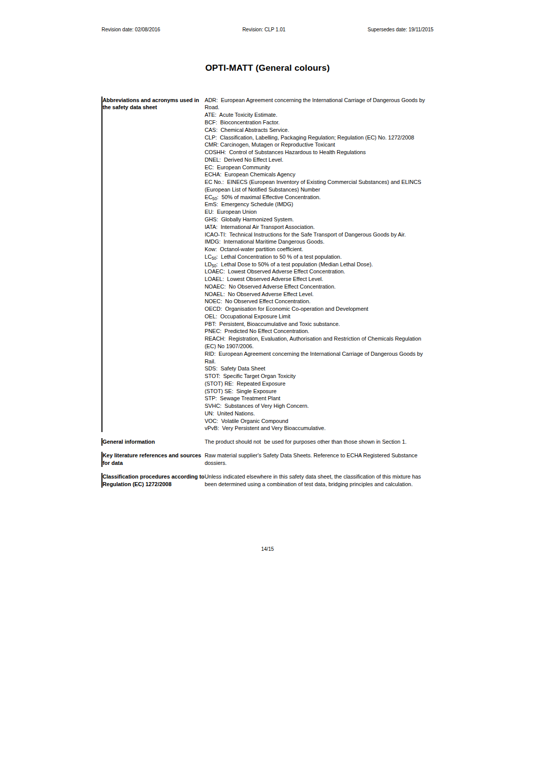Revision date: 02/08/2016 Revision: CLP 1.01 Supersedes date: 19/11/2015
OPTI-MATT (General colours)
| Abbreviations and acronyms used in the safety data sheet | ADR: European Agreement concerning the International Carriage of Dangerous Goods by Road. ATE: Acute Toxicity Estimate. BCF: Bioconcentration Factor. CAS: Chemical Abstracts Service. CLP: Classification, Labelling, Packaging Regulation; Regulation (EC) No. 1272/2008 CMR: Carcinogen, Mutagen or Reproductive Toxicant COSHH: Control of Substances Hazardous to Health Regulations DNEL: Derived No Effect Level. EC: European Community ECHA: European Chemicals Agency EC No.: EINECS (European Inventory of Existing Commercial Substances) and ELINCS (European List of Notified Substances) Number EC 50 : 50% of maximal Effective Concentration. EmS: Emergency Schedule (IMDG) EU: European Union GHS: Globally Harmonized System. IATA: International Air Transport Association. ICAO-TI: Technical Instructions for the Safe Transport of Dangerous Goods by Air. IMDG: International Maritime Dangerous Goods. Kow: Octanol-water partition coefficient. LC 50 : Lethal Concentration to 50 % of a test population. LD 50 : Lethal Dose to 50% of a test population (Median Lethal Dose). LOAEC: Lowest Observed Adverse Effect Concentration. LOAEL: Lowest Observed Adverse Effect Level. NOAEC: No Observed Adverse Effect Concentration. NOAEL: No Observed Adverse Effect Level. NOEC: No Observed Effect Concentration. OECD: Organisation for Economic Co-operation and Development OEL: Occupational Exposure Limit PBT: Persistent, Bioaccumulative and Toxic substance. PNEC: Predicted No Effect Concentration. REACH: Registration, Evaluation, Authorisation and Restriction of Chemicals Regulation (EC) No 1907/2006. RID: European Agreement concerning the International Carriage of Dangerous Goods by Rail. SDS: Safety Data Sheet STOT: Specific Target Organ Toxicity (STOT) RE: Repeated Exposure (STOT) SE: Single Exposure STP: Sewage Treatment Plant SVHC: Substances of Very High Concern. UN: United Nations. VOC: Volatile Organic Compound vPvB: Very Persistent and Very Bioaccumulative. |
| General information | The product should not be used for purposes other than those shown in Section 1. |
| Key literature references and sources for data | Raw material supplier's Safety Data Sheets. Reference to ECHA Registered Substance dossiers. |
| Classification procedures according to Regulation (EC) 1272/2008 | Unless indicated elsewhere in this safety data sheet, the classification of this mixture has been determined using a combination of test data, bridging principles and calculation. |
14/15